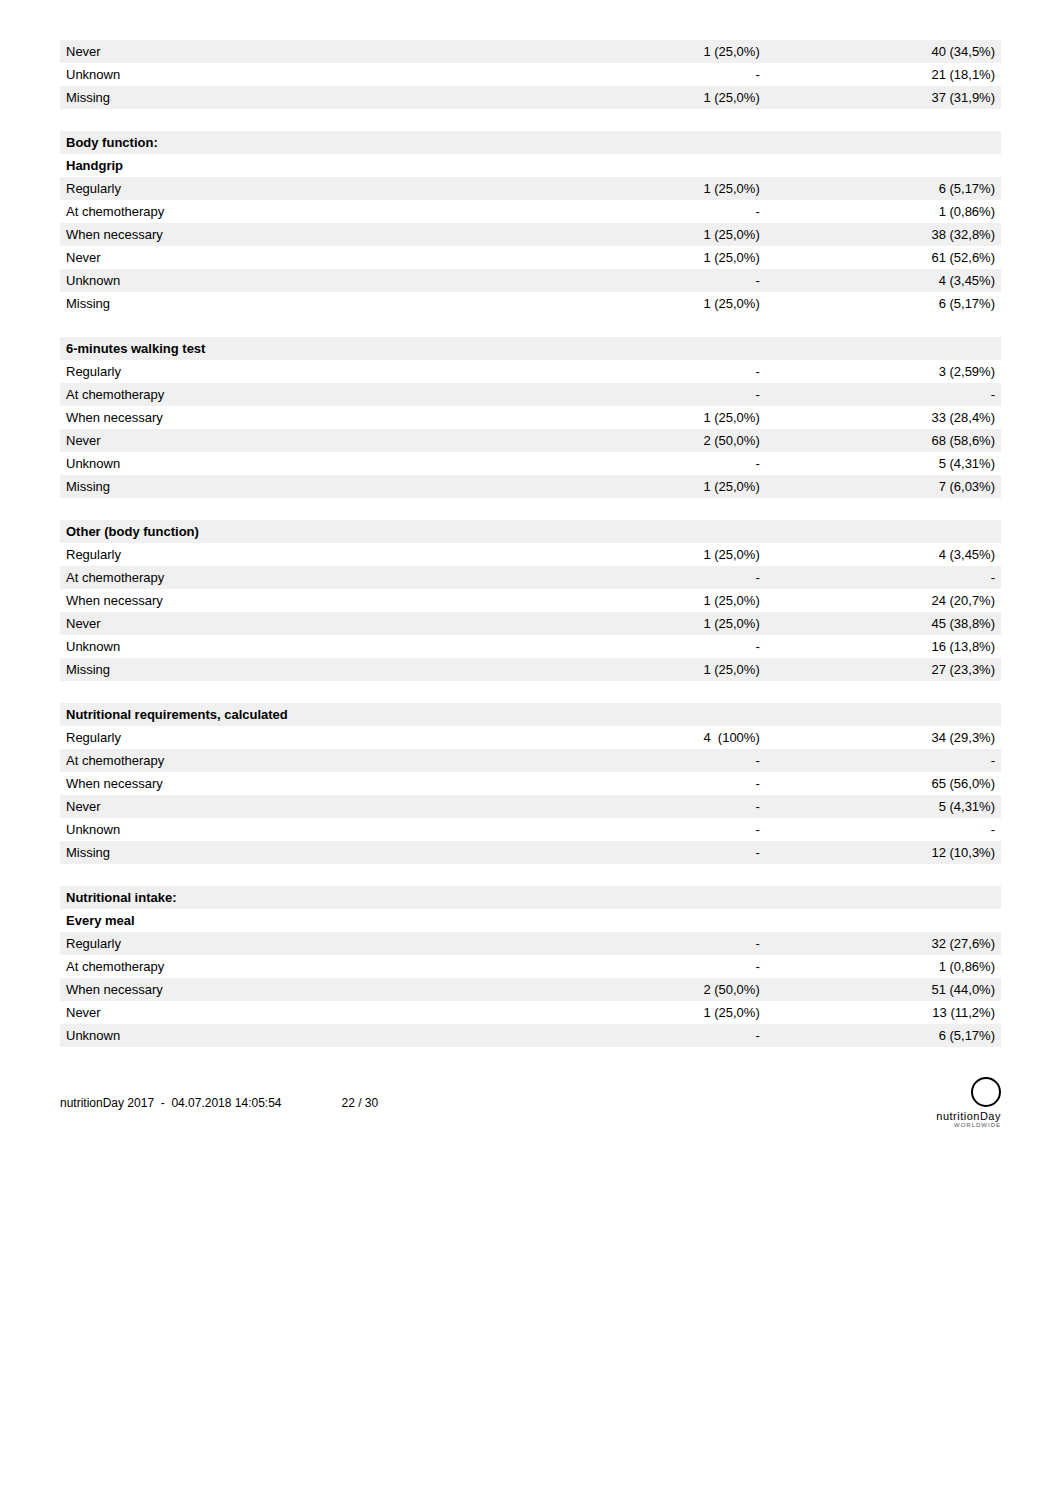| Never | 1 (25,0%) | 40 (34,5%) |
| Unknown | - | 21 (18,1%) |
| Missing | 1 (25,0%) | 37 (31,9%) |
| Body function: | | |
| Handgrip | | |
| Regularly | 1 (25,0%) | 6 (5,17%) |
| At chemotherapy | - | 1 (0,86%) |
| When necessary | 1 (25,0%) | 38 (32,8%) |
| Never | 1 (25,0%) | 61 (52,6%) |
| Unknown | - | 4 (3,45%) |
| Missing | 1 (25,0%) | 6 (5,17%) |
| 6-minutes walking test | | |
| Regularly | - | 3 (2,59%) |
| At chemotherapy | - | - |
| When necessary | 1 (25,0%) | 33 (28,4%) |
| Never | 2 (50,0%) | 68 (58,6%) |
| Unknown | - | 5 (4,31%) |
| Missing | 1 (25,0%) | 7 (6,03%) |
| Other (body function) | | |
| Regularly | 1 (25,0%) | 4 (3,45%) |
| At chemotherapy | - | - |
| When necessary | 1 (25,0%) | 24 (20,7%) |
| Never | 1 (25,0%) | 45 (38,8%) |
| Unknown | - | 16 (13,8%) |
| Missing | 1 (25,0%) | 27 (23,3%) |
| Nutritional requirements, calculated | | |
| Regularly | 4 (100%) | 34 (29,3%) |
| At chemotherapy | - | - |
| When necessary | - | 65 (56,0%) |
| Never | - | 5 (4,31%) |
| Unknown | - | - |
| Missing | - | 12 (10,3%) |
| Nutritional intake: | | |
| Every meal | | |
| Regularly | - | 32 (27,6%) |
| At chemotherapy | - | 1 (0,86%) |
| When necessary | 2 (50,0%) | 51 (44,0%) |
| Never | 1 (25,0%) | 13 (11,2%) |
| Unknown | - | 6 (5,17%) |
nutritionDay 2017 - 04.07.2018 14:05:54
22 / 30
nutritionDay
WORLDWIDE